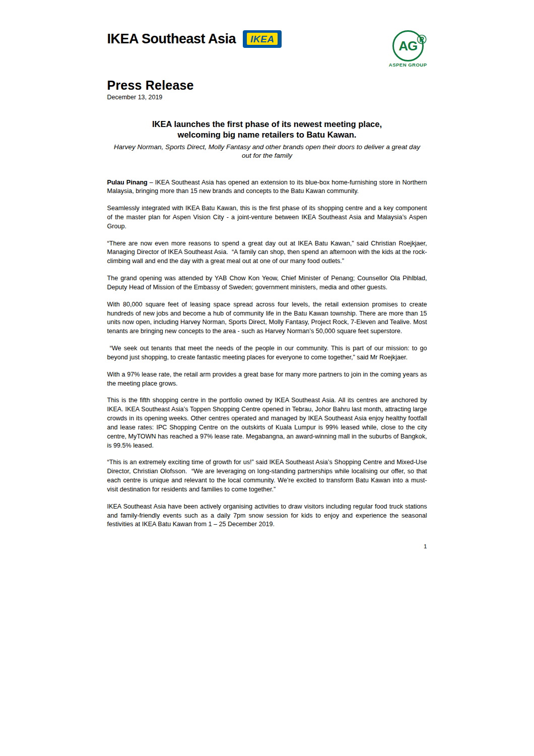IKEA Southeast Asia
IKEA
AG ®
ASPEN GROUP
Press Release
December 13, 2019
IKEA launches the first phase of its newest meeting place,
welcoming big name retailers to Batu Kawan.
Harvey Norman, Sports Direct, Molly Fantasy and other brands open their doors to deliver a great day out for the family
Pulau Pinang – IKEA Southeast Asia has opened an extension to its blue-box home-furnishing store in Northern Malaysia, bringing more than 15 new brands and concepts to the Batu Kawan community.
Seamlessly integrated with IKEA Batu Kawan, this is the first phase of its shopping centre and a key component of the master plan for Aspen Vision City - a joint-venture between IKEA Southeast Asia and Malaysia’s Aspen Group.
“There are now even more reasons to spend a great day out at IKEA Batu Kawan,” said Christian Roejkjaer, Managing Director of IKEA Southeast Asia. “A family can shop, then spend an afternoon with the kids at the rock-climbing wall and end the day with a great meal out at one of our many food outlets.”
The grand opening was attended by YAB Chow Kon Yeow, Chief Minister of Penang; Counsellor Ola Pihlblad, Deputy Head of Mission of the Embassy of Sweden; government ministers, media and other guests.
With 80,000 square feet of leasing space spread across four levels, the retail extension promises to create hundreds of new jobs and become a hub of community life in the Batu Kawan township. There are more than 15 units now open, including Harvey Norman, Sports Direct, Molly Fantasy, Project Rock, 7-Eleven and Tealive. Most tenants are bringing new concepts to the area - such as Harvey Norman’s 50,000 square feet superstore.
“We seek out tenants that meet the needs of the people in our community. This is part of our mission: to go beyond just shopping, to create fantastic meeting places for everyone to come together,” said Mr Roejkjaer.
With a 97% lease rate, the retail arm provides a great base for many more partners to join in the coming years as the meeting place grows.
This is the fifth shopping centre in the portfolio owned by IKEA Southeast Asia. All its centres are anchored by IKEA. IKEA Southeast Asia’s Toppen Shopping Centre opened in Tebrau, Johor Bahru last month, attracting large crowds in its opening weeks. Other centres operated and managed by IKEA Southeast Asia enjoy healthy footfall and lease rates: IPC Shopping Centre on the outskirts of Kuala Lumpur is 99% leased while, close to the city centre, MyTOWN has reached a 97% lease rate. Megabangna, an award-winning mall in the suburbs of Bangkok, is 99.5% leased.
“This is an extremely exciting time of growth for us!” said IKEA Southeast Asia’s Shopping Centre and Mixed-Use Director, Christian Olofsson. “We are leveraging on long-standing partnerships while localising our offer, so that each centre is unique and relevant to the local community. We’re excited to transform Batu Kawan into a must-visit destination for residents and families to come together.”
IKEA Southeast Asia have been actively organising activities to draw visitors including regular food truck stations and family-friendly events such as a daily 7pm snow session for kids to enjoy and experience the seasonal festivities at IKEA Batu Kawan from 1 – 25 December 2019.
1